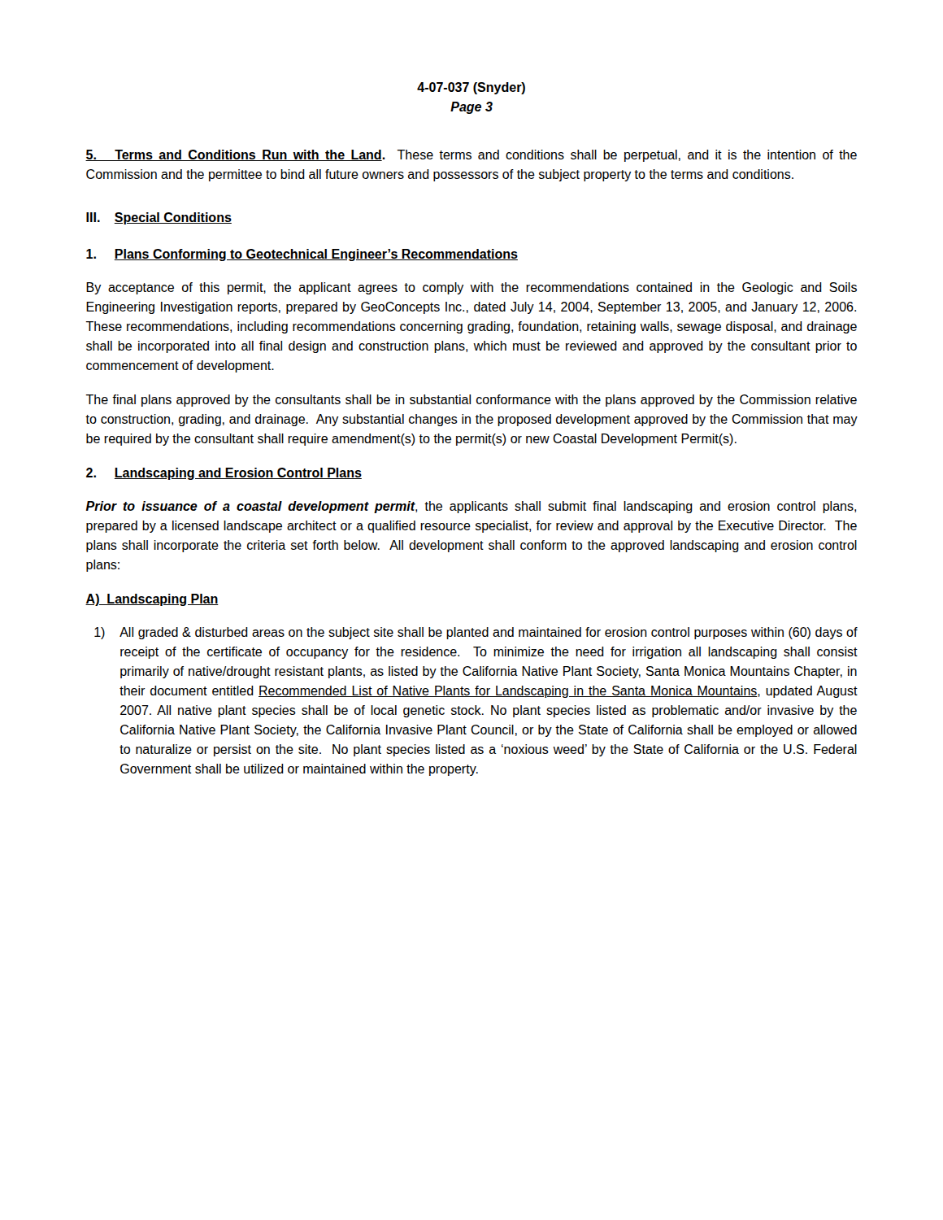4-07-037 (Snyder) Page 3
5. Terms and Conditions Run with the Land. These terms and conditions shall be perpetual, and it is the intention of the Commission and the permittee to bind all future owners and possessors of the subject property to the terms and conditions.
III. Special Conditions
1. Plans Conforming to Geotechnical Engineer’s Recommendations
By acceptance of this permit, the applicant agrees to comply with the recommendations contained in the Geologic and Soils Engineering Investigation reports, prepared by GeoConcepts Inc., dated July 14, 2004, September 13, 2005, and January 12, 2006. These recommendations, including recommendations concerning grading, foundation, retaining walls, sewage disposal, and drainage shall be incorporated into all final design and construction plans, which must be reviewed and approved by the consultant prior to commencement of development.
The final plans approved by the consultants shall be in substantial conformance with the plans approved by the Commission relative to construction, grading, and drainage. Any substantial changes in the proposed development approved by the Commission that may be required by the consultant shall require amendment(s) to the permit(s) or new Coastal Development Permit(s).
2. Landscaping and Erosion Control Plans
Prior to issuance of a coastal development permit, the applicants shall submit final landscaping and erosion control plans, prepared by a licensed landscape architect or a qualified resource specialist, for review and approval by the Executive Director. The plans shall incorporate the criteria set forth below. All development shall conform to the approved landscaping and erosion control plans:
A) Landscaping Plan
1) All graded & disturbed areas on the subject site shall be planted and maintained for erosion control purposes within (60) days of receipt of the certificate of occupancy for the residence. To minimize the need for irrigation all landscaping shall consist primarily of native/drought resistant plants, as listed by the California Native Plant Society, Santa Monica Mountains Chapter, in their document entitled Recommended List of Native Plants for Landscaping in the Santa Monica Mountains, updated August 2007. All native plant species shall be of local genetic stock. No plant species listed as problematic and/or invasive by the California Native Plant Society, the California Invasive Plant Council, or by the State of California shall be employed or allowed to naturalize or persist on the site. No plant species listed as a ‘noxious weed’ by the State of California or the U.S. Federal Government shall be utilized or maintained within the property.